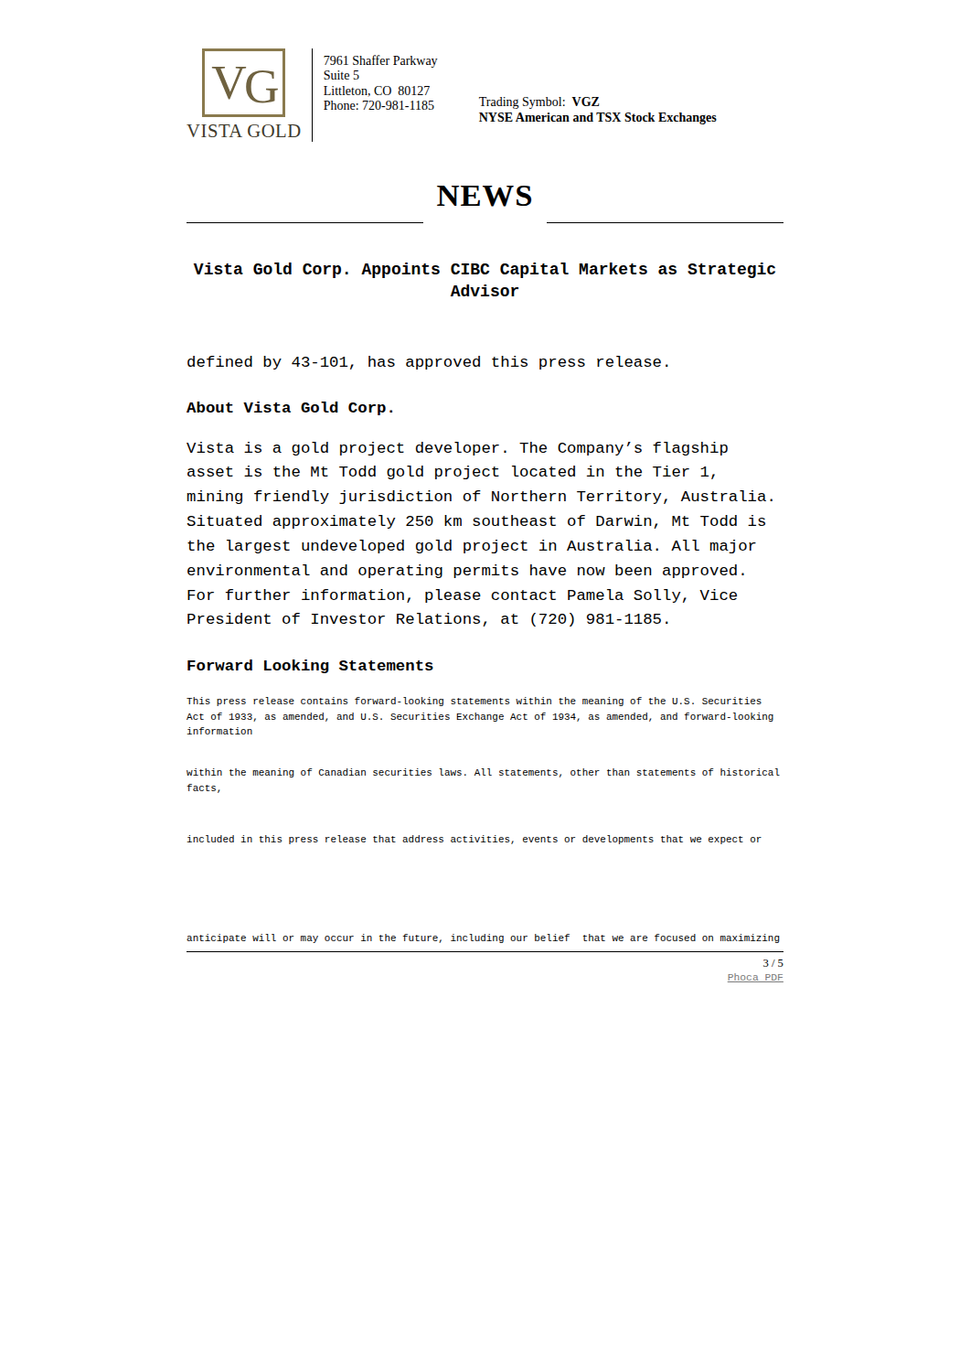VG
VISTA GOLD
7961 Shaffer Parkway
Suite 5
Littleton, CO 80127
Phone: 720-981-1185
Trading Symbol: VGZ
NYSE American and TSX Stock Exchanges
NEWS
Vista Gold Corp. Appoints CIBC Capital Markets as Strategic Advisor
defined by 43-101, has approved this press release.
About Vista Gold Corp.
Vista is a gold project developer. The Company’s flagship asset is the Mt Todd gold project located in the Tier 1, mining friendly jurisdiction of Northern Territory, Australia. Situated approximately 250 km southeast of Darwin, Mt Todd is the largest undeveloped gold project in Australia. All major environmental and operating permits have now been approved. For further information, please contact Pamela Solly, Vice President of Investor Relations, at (720) 981-1185.
Forward Looking Statements
This press release contains forward-looking statements within the meaning of the U.S. Securities Act of 1933, as amended, and U.S. Securities Exchange Act of 1934, as amended, and forward-looking information
within the meaning of Canadian securities laws. All statements, other than statements of historical facts,
included in this press release that address activities, events or developments that we expect or
anticipate will or may occur in the future, including our belief that we are focused on maximizing
3 / 5
Phoca PDF